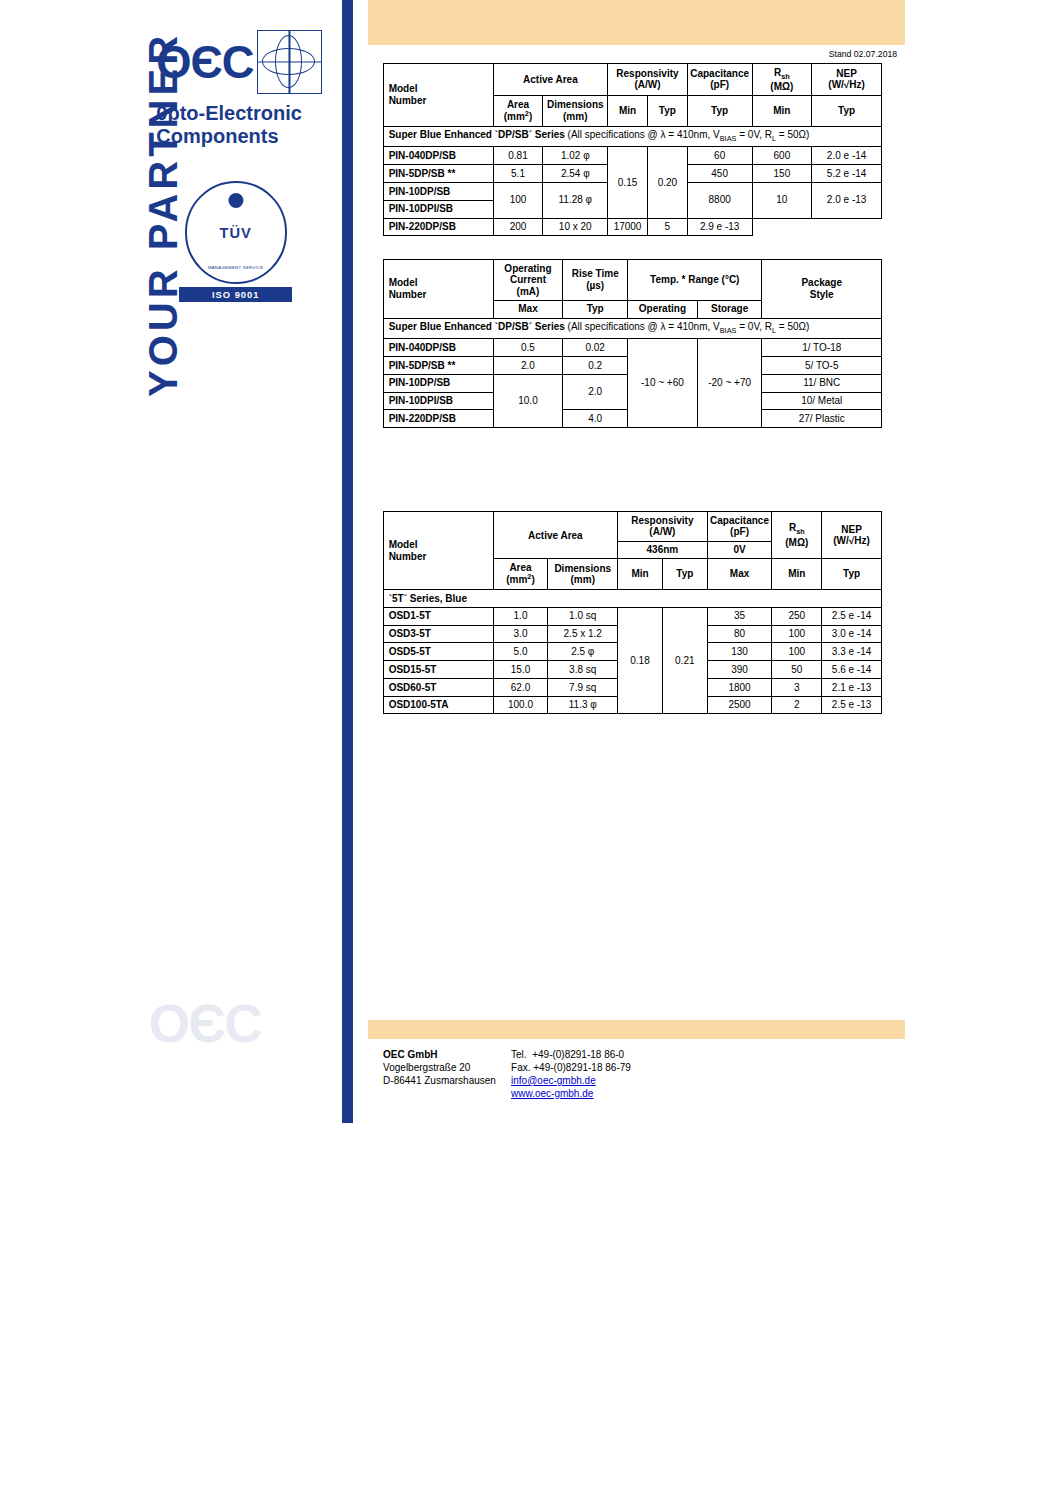OЄC
0pto-Electronic
Components
TÜV MANAGEMENT SERVICE
ISO 9001
OЄC
YOUR PARTNER
Stand 02.07.2018
| Model Number | Active Area | Responsivity (A/W) | Capacitance (pF) | R sh (MΩ) | NEP (W/√Hz) |
| --- | --- | --- | --- | --- | --- |
| Area (mm 2 ) | Dimensions (mm) | Min | Typ | Typ | Min | Typ |
| Super Blue Enhanced `DP/SB´ Series (All specifications @ λ = 410nm, V BIAS = 0V, R L = 50Ω) |
| PIN-040DP/SB | 0.81 | 1.02 φ | 0.15 | 0.20 | 60 | 600 | 2.0 e -14 |
| PIN-5DP/SB ** | 5.1 | 2.54 φ | 450 | 150 | 5.2 e -14 |
| PIN-10DP/SB | 100 | 11.28 φ | 8800 | 10 | 2.0 e -13 |
| PIN-10DPI/SB |
| PIN-220DP/SB | 200 | 10 x 20 | 17000 | 5 | 2.9 e -13 |
| Model Number | Operating Current (mA) | Rise Time (µs) | Temp. * Range (°C) | Package Style |
| --- | --- | --- | --- | --- |
| Max | Typ | Operating | Storage |
| Super Blue Enhanced `DP/SB´ Series (All specifications @ λ = 410nm, V BIAS = 0V, R L = 50Ω) |
| PIN-040DP/SB | 0.5 | 0.02 | -10 ~ +60 | -20 ~ +70 | 1/ TO-18 |
| PIN-5DP/SB ** | 2.0 | 0.2 | 5/ TO-5 |
| PIN-10DP/SB | 10.0 | 2.0 | 11/ BNC |
| PIN-10DPI/SB | 10/ Metal |
| PIN-220DP/SB | 4.0 | 27/ Plastic |
| Model Number | Active Area | Responsivity (A/W) | Capacitance (pF) | R sh (MΩ) | NEP (W/√Hz) |
| --- | --- | --- | --- | --- | --- |
| 436nm | 0V |
| Area (mm 2 ) | Dimensions (mm) | Min | Typ | Max | Min | Typ |
| `5T´ Series, Blue |
| OSD1-5T | 1.0 | 1.0 sq | 0.18 | 0.21 | 35 | 250 | 2.5 e -14 |
| OSD3-5T | 3.0 | 2.5 x 1.2 | 80 | 100 | 3.0 e -14 |
| OSD5-5T | 5.0 | 2.5 φ | 130 | 100 | 3.3 e -14 |
| OSD15-5T | 15.0 | 3.8 sq | 390 | 50 | 5.6 e -14 |
| OSD60-5T | 62.0 | 7.9 sq | 1800 | 3 | 2.1 e -13 |
| OSD100-5TA | 100.0 | 11.3 φ | 2500 | 2 | 2.5 e -13 |
| OEC GmbH | Tel. +49-(0)8291-18 86-0 |
| Vogelbergstraße 20 | Fax. +49-(0)8291-18 86-79 |
| D-86441 Zusmarshausen | info@oec-gmbh.de |
| | www.oec-gmbh.de |